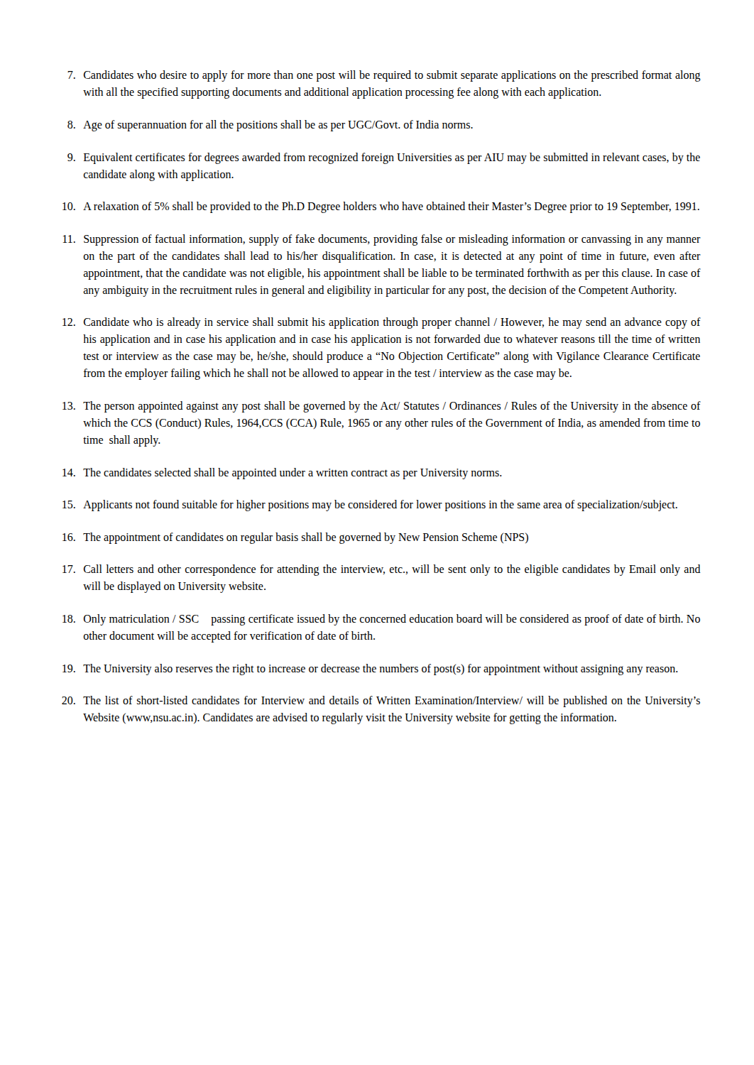Candidates who desire to apply for more than one post will be required to submit separate applications on the prescribed format along with all the specified supporting documents and additional application processing fee along with each application.
Age of superannuation for all the positions shall be as per UGC/Govt. of India norms.
Equivalent certificates for degrees awarded from recognized foreign Universities as per AIU may be submitted in relevant cases, by the candidate along with application.
A relaxation of 5% shall be provided to the Ph.D Degree holders who have obtained their Master’s Degree prior to 19 September, 1991.
Suppression of factual information, supply of fake documents, providing false or misleading information or canvassing in any manner on the part of the candidates shall lead to his/her disqualification. In case, it is detected at any point of time in future, even after appointment, that the candidate was not eligible, his appointment shall be liable to be terminated forthwith as per this clause. In case of any ambiguity in the recruitment rules in general and eligibility in particular for any post, the decision of the Competent Authority.
Candidate who is already in service shall submit his application through proper channel / However, he may send an advance copy of his application and in case his application and in case his application is not forwarded due to whatever reasons till the time of written test or interview as the case may be, he/she, should produce a “No Objection Certificate” along with Vigilance Clearance Certificate from the employer failing which he shall not be allowed to appear in the test / interview as the case may be.
The person appointed against any post shall be governed by the Act/ Statutes / Ordinances / Rules of the University in the absence of which the CCS (Conduct) Rules, 1964,CCS (CCA) Rule, 1965 or any other rules of the Government of India, as amended from time to time shall apply.
The candidates selected shall be appointed under a written contract as per University norms.
Applicants not found suitable for higher positions may be considered for lower positions in the same area of specialization/subject.
The appointment of candidates on regular basis shall be governed by New Pension Scheme (NPS)
Call letters and other correspondence for attending the interview, etc., will be sent only to the eligible candidates by Email only and will be displayed on University website.
Only matriculation / SSC passing certificate issued by the concerned education board will be considered as proof of date of birth. No other document will be accepted for verification of date of birth.
The University also reserves the right to increase or decrease the numbers of post(s) for appointment without assigning any reason.
The list of short-listed candidates for Interview and details of Written Examination/Interview/ will be published on the University’s Website (www,nsu.ac.in). Candidates are advised to regularly visit the University website for getting the information.